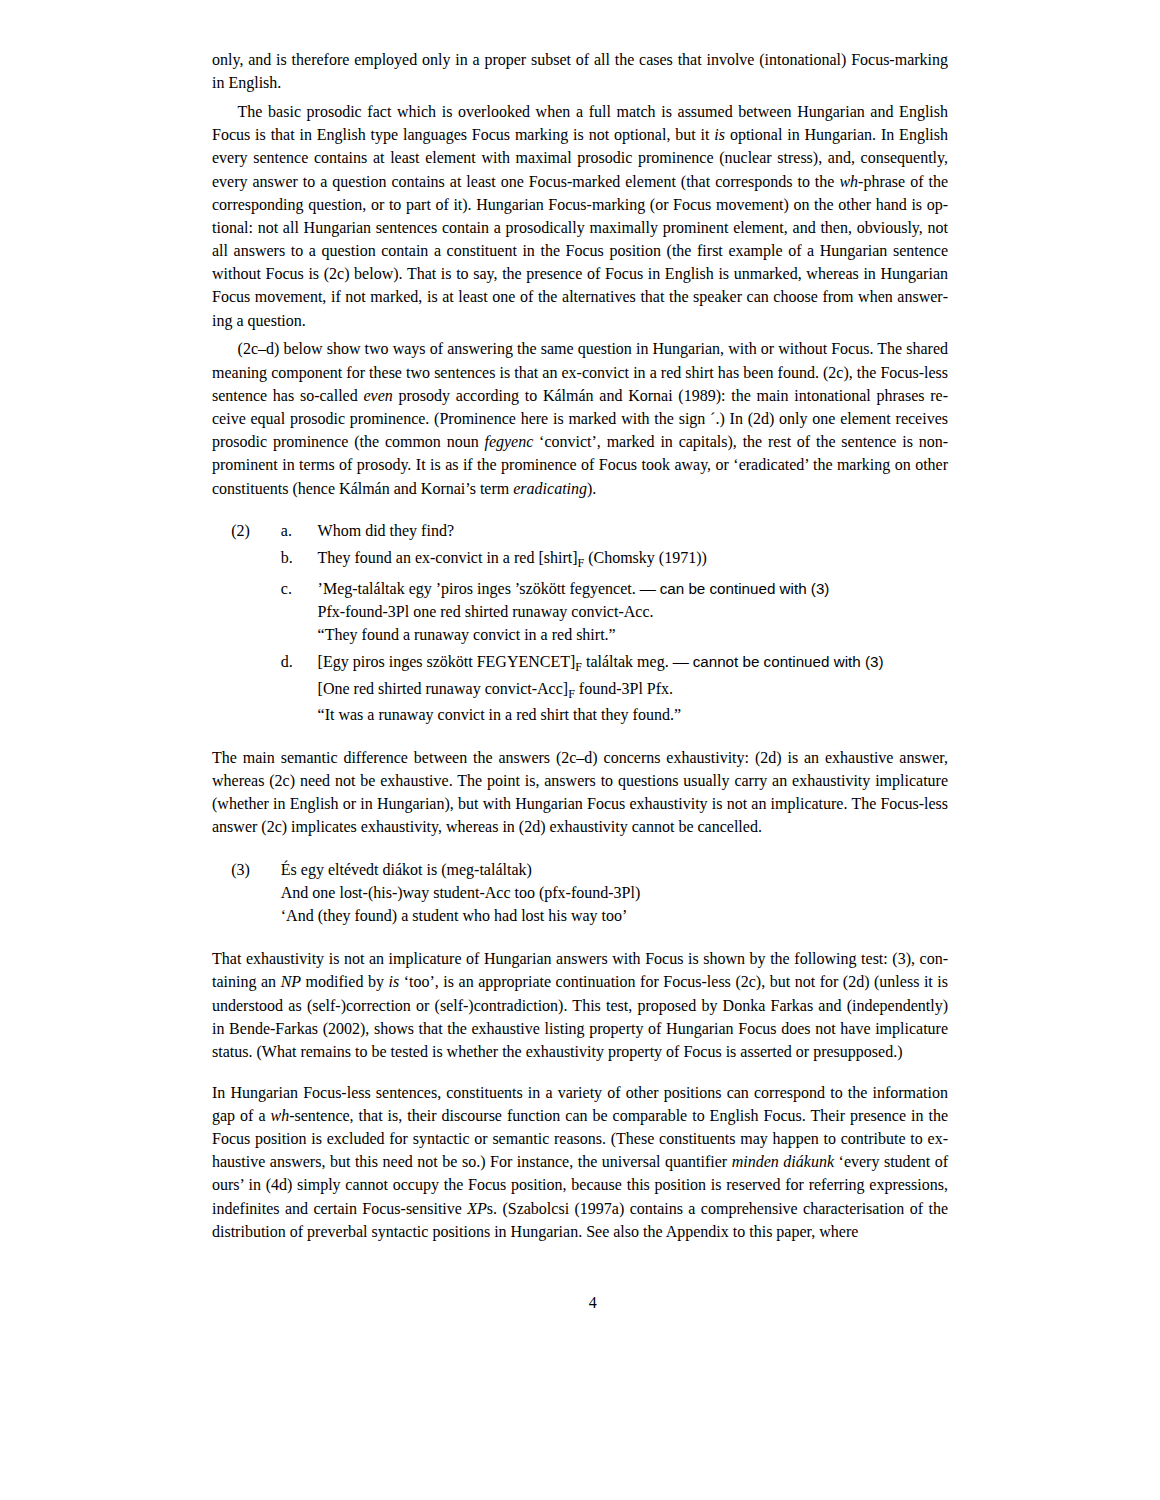only, and is therefore employed only in a proper subset of all the cases that involve (intonational) Focus-marking in English.
The basic prosodic fact which is overlooked when a full match is assumed between Hungarian and English Focus is that in English type languages Focus marking is not optional, but it is optional in Hungarian. In English every sentence contains at least element with maximal prosodic prominence (nuclear stress), and, consequently, every answer to a question contains at least one Focus-marked element (that corresponds to the wh-phrase of the corresponding question, or to part of it). Hungarian Focus-marking (or Focus movement) on the other hand is optional: not all Hungarian sentences contain a prosodically maximally prominent element, and then, obviously, not all answers to a question contain a constituent in the Focus position (the first example of a Hungarian sentence without Focus is (2c) below). That is to say, the presence of Focus in English is unmarked, whereas in Hungarian Focus movement, if not marked, is at least one of the alternatives that the speaker can choose from when answering a question.
(2c–d) below show two ways of answering the same question in Hungarian, with or without Focus. The shared meaning component for these two sentences is that an ex-convict in a red shirt has been found. (2c), the Focus-less sentence has so-called even prosody according to Kálmán and Kornai (1989): the main intonational phrases receive equal prosodic prominence. (Prominence here is marked with the sign ´.) In (2d) only one element receives prosodic prominence (the common noun fegyenc ‘convict’, marked in capitals), the rest of the sentence is non-prominent in terms of prosody. It is as if the prominence of Focus took away, or ‘eradicated’ the marking on other constituents (hence Kálmán and Kornai’s term eradicating).
| (2) | a. | Whom did they find? |
| | b. | They found an ex-convict in a red [shirt] F (Chomsky (1971)) |
| | c. | ’Meg-találtak egy ’piros inges ’szökött fegyencet. — can be continued with (3) Pfx-found-3Pl one red shirted runaway convict-Acc. “They found a runaway convict in a red shirt.” |
| | d. | [Egy piros inges szökött FEGYENCET] F találtak meg. — cannot be continued with (3) [One red shirted runaway convict-Acc] F found-3Pl Pfx. “It was a runaway convict in a red shirt that they found.” |
The main semantic difference between the answers (2c–d) concerns exhaustivity: (2d) is an exhaustive answer, whereas (2c) need not be exhaustive. The point is, answers to questions usually carry an exhaustivity implicature (whether in English or in Hungarian), but with Hungarian Focus exhaustivity is not an implicature. The Focus-less answer (2c) implicates exhaustivity, whereas in (2d) exhaustivity cannot be cancelled.
| (3) | És egy eltévedt diákot is (meg-találtak) And one lost-(his-)way student-Acc too (pfx-found-3Pl) ‘And (they found) a student who had lost his way too’ |
That exhaustivity is not an implicature of Hungarian answers with Focus is shown by the following test: (3), containing an NP modified by is ‘too’, is an appropriate continuation for Focus-less (2c), but not for (2d) (unless it is understood as (self-)correction or (self-)contradiction). This test, proposed by Donka Farkas and (independently) in Bende-Farkas (2002), shows that the exhaustive listing property of Hungarian Focus does not have implicature status. (What remains to be tested is whether the exhaustivity property of Focus is asserted or presupposed.)
In Hungarian Focus-less sentences, constituents in a variety of other positions can correspond to the information gap of a wh-sentence, that is, their discourse function can be comparable to English Focus. Their presence in the Focus position is excluded for syntactic or semantic reasons. (These constituents may happen to contribute to exhaustive answers, but this need not be so.) For instance, the universal quantifier minden diákunk ‘every student of ours’ in (4d) simply cannot occupy the Focus position, because this position is reserved for referring expressions, indefinites and certain Focus-sensitive XPs. (Szabolcsi (1997a) contains a comprehensive characterisation of the distribution of preverbal syntactic positions in Hungarian. See also the Appendix to this paper, where
4